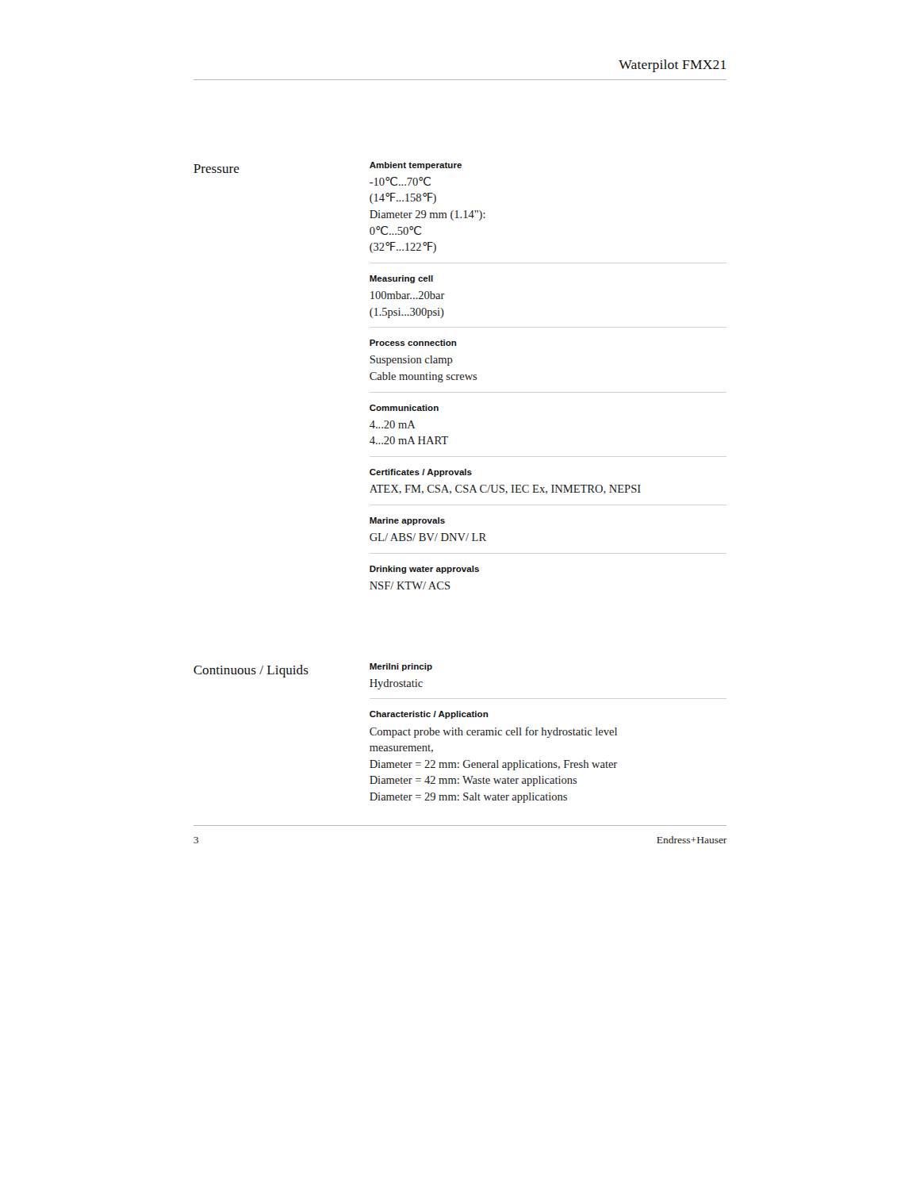Waterpilot FMX21
Pressure
Ambient temperature
-10℃...70℃ (14℉...158℉) Diameter 29 mm (1.14"): 0℃...50℃ (32℉...122℉)
Measuring cell
100mbar...20bar (1.5psi...300psi)
Process connection
Suspension clamp Cable mounting screws
Communication
4...20 mA 4...20 mA HART
Certificates / Approvals
ATEX, FM, CSA, CSA C/US, IEC Ex, INMETRO, NEPSI
Marine approvals
GL/ ABS/ BV/ DNV/ LR
Drinking water approvals
NSF/ KTW/ ACS
Continuous / Liquids
Merilni princip
Hydrostatic
Characteristic / Application
Compact probe with ceramic cell for hydrostatic level measurement, Diameter = 22 mm: General applications, Fresh water Diameter = 42 mm: Waste water applications Diameter = 29 mm: Salt water applications
3 Endress+Hauser